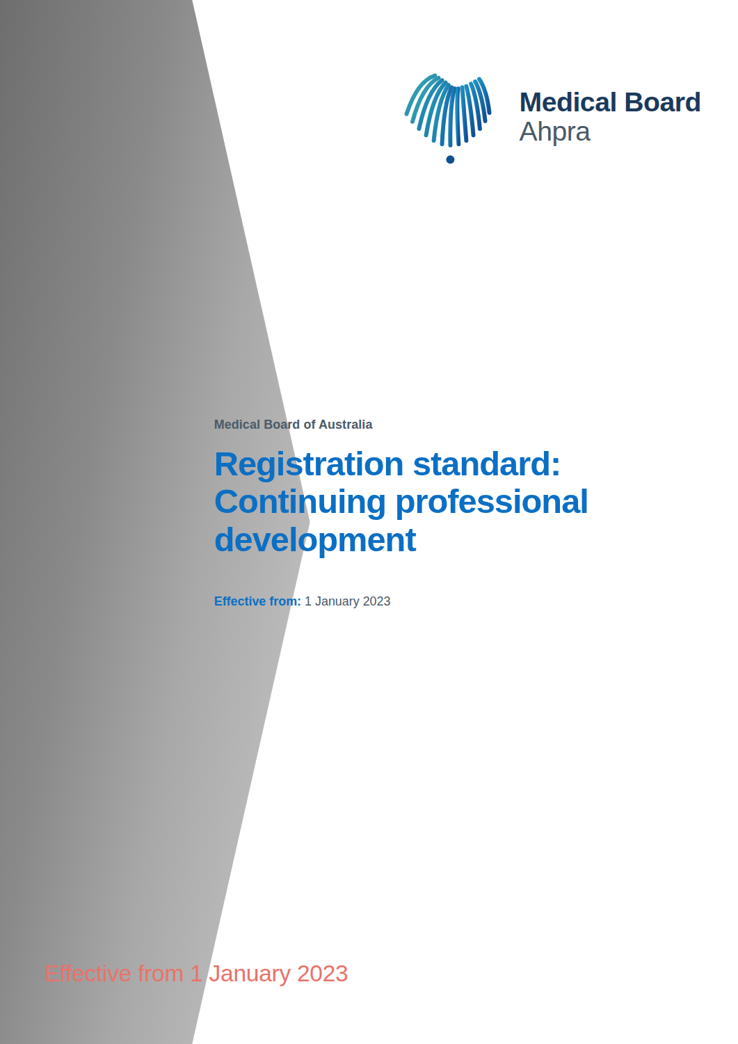Medical Board
Ahpra
Medical Board of Australia
Registration standard:
Continuing professional
development
Effective from: 1 January 2023
Effective from 1 January 2023